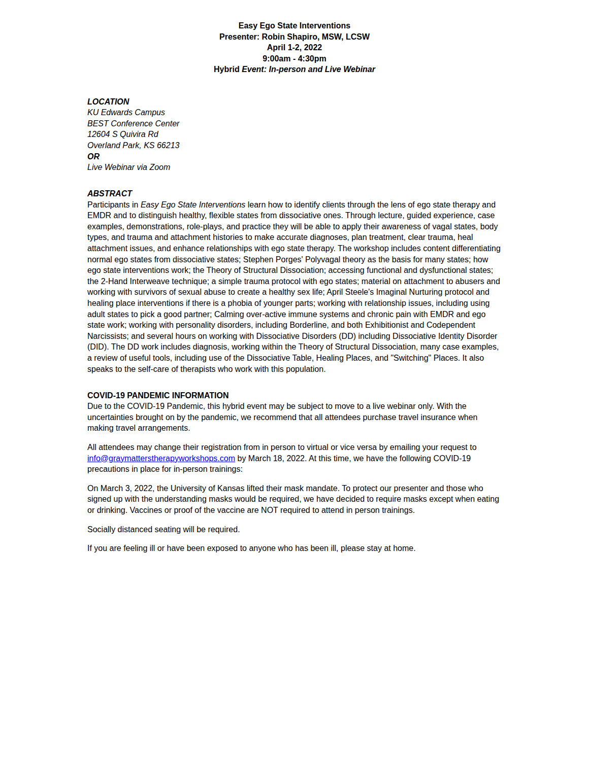Easy Ego State Interventions
Presenter: Robin Shapiro, MSW, LCSW
April 1-2, 2022
9:00am - 4:30pm
Hybrid Event: In-person and Live Webinar
LOCATION
KU Edwards Campus
BEST Conference Center
12604 S Quivira Rd
Overland Park, KS 66213
OR
Live Webinar via Zoom
ABSTRACT
Participants in Easy Ego State Interventions learn how to identify clients through the lens of ego state therapy and EMDR and to distinguish healthy, flexible states from dissociative ones. Through lecture, guided experience, case examples, demonstrations, role-plays, and practice they will be able to apply their awareness of vagal states, body types, and trauma and attachment histories to make accurate diagnoses, plan treatment, clear trauma, heal attachment issues, and enhance relationships with ego state therapy. The workshop includes content differentiating normal ego states from dissociative states; Stephen Porges' Polyvagal theory as the basis for many states; how ego state interventions work; the Theory of Structural Dissociation; accessing functional and dysfunctional states; the 2-Hand Interweave technique; a simple trauma protocol with ego states; material on attachment to abusers and working with survivors of sexual abuse to create a healthy sex life; April Steele's Imaginal Nurturing protocol and healing place interventions if there is a phobia of younger parts; working with relationship issues, including using adult states to pick a good partner; Calming over-active immune systems and chronic pain with EMDR and ego state work; working with personality disorders, including Borderline, and both Exhibitionist and Codependent Narcissists; and several hours on working with Dissociative Disorders (DD) including Dissociative Identity Disorder (DID). The DD work includes diagnosis, working within the Theory of Structural Dissociation, many case examples, a review of useful tools, including use of the Dissociative Table, Healing Places, and "Switching" Places. It also speaks to the self-care of therapists who work with this population.
COVID-19 PANDEMIC INFORMATION
Due to the COVID-19 Pandemic, this hybrid event may be subject to move to a live webinar only. With the uncertainties brought on by the pandemic, we recommend that all attendees purchase travel insurance when making travel arrangements.
All attendees may change their registration from in person to virtual or vice versa by emailing your request to info@graymatterstherapyworkshops.com by March 18, 2022. At this time, we have the following COVID-19 precautions in place for in-person trainings:
On March 3, 2022, the University of Kansas lifted their mask mandate. To protect our presenter and those who signed up with the understanding masks would be required, we have decided to require masks except when eating or drinking. Vaccines or proof of the vaccine are NOT required to attend in person trainings.
Socially distanced seating will be required.
If you are feeling ill or have been exposed to anyone who has been ill, please stay at home.